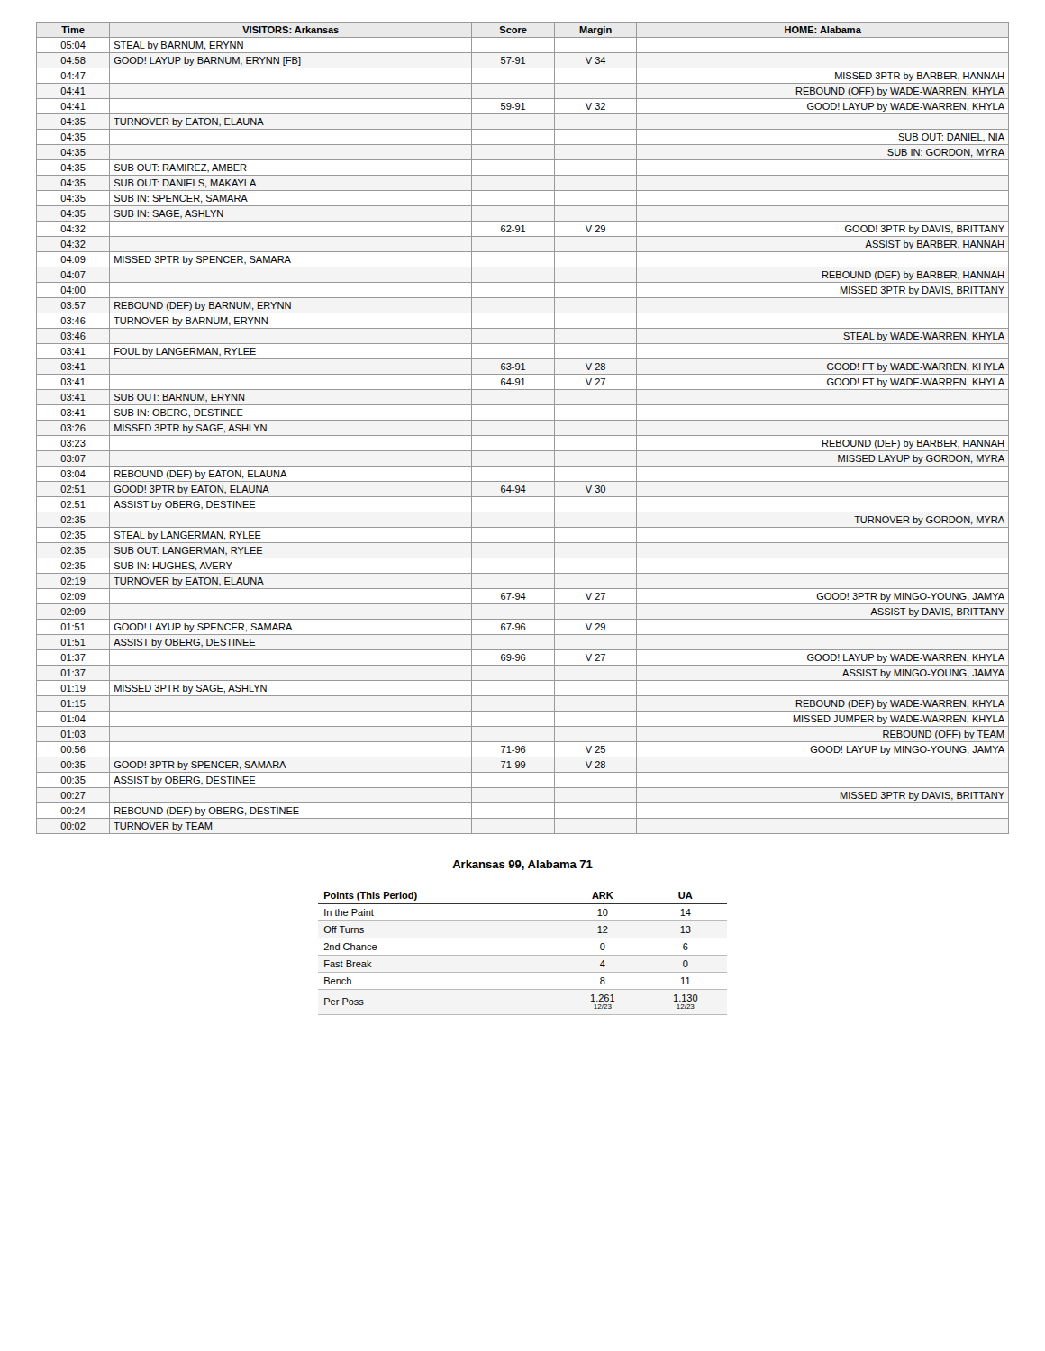| Time | VISITORS: Arkansas | Score | Margin | HOME: Alabama |
| --- | --- | --- | --- | --- |
| 05:04 | STEAL by BARNUM, ERYNN | | | |
| 04:58 | GOOD! LAYUP by BARNUM, ERYNN [FB] | 57-91 | V 34 | |
| 04:47 | | | | MISSED 3PTR by BARBER, HANNAH |
| 04:41 | | | | REBOUND (OFF) by WADE-WARREN, KHYLA |
| 04:41 | | 59-91 | V 32 | GOOD! LAYUP by WADE-WARREN, KHYLA |
| 04:35 | TURNOVER by EATON, ELAUNA | | | |
| 04:35 | | | | SUB OUT: DANIEL, NIA |
| 04:35 | | | | SUB IN: GORDON, MYRA |
| 04:35 | SUB OUT: RAMIREZ, AMBER | | | |
| 04:35 | SUB OUT: DANIELS, MAKAYLA | | | |
| 04:35 | SUB IN: SPENCER, SAMARA | | | |
| 04:35 | SUB IN: SAGE, ASHLYN | | | |
| 04:32 | | 62-91 | V 29 | GOOD! 3PTR by DAVIS, BRITTANY |
| 04:32 | | | | ASSIST by BARBER, HANNAH |
| 04:09 | MISSED 3PTR by SPENCER, SAMARA | | | |
| 04:07 | | | | REBOUND (DEF) by BARBER, HANNAH |
| 04:00 | | | | MISSED 3PTR by DAVIS, BRITTANY |
| 03:57 | REBOUND (DEF) by BARNUM, ERYNN | | | |
| 03:46 | TURNOVER by BARNUM, ERYNN | | | |
| 03:46 | | | | STEAL by WADE-WARREN, KHYLA |
| 03:41 | FOUL by LANGERMAN, RYLEE | | | |
| 03:41 | | 63-91 | V 28 | GOOD! FT by WADE-WARREN, KHYLA |
| 03:41 | | 64-91 | V 27 | GOOD! FT by WADE-WARREN, KHYLA |
| 03:41 | SUB OUT: BARNUM, ERYNN | | | |
| 03:41 | SUB IN: OBERG, DESTINEE | | | |
| 03:26 | MISSED 3PTR by SAGE, ASHLYN | | | |
| 03:23 | | | | REBOUND (DEF) by BARBER, HANNAH |
| 03:07 | | | | MISSED LAYUP by GORDON, MYRA |
| 03:04 | REBOUND (DEF) by EATON, ELAUNA | | | |
| 02:51 | GOOD! 3PTR by EATON, ELAUNA | 64-94 | V 30 | |
| 02:51 | ASSIST by OBERG, DESTINEE | | | |
| 02:35 | | | | TURNOVER by GORDON, MYRA |
| 02:35 | STEAL by LANGERMAN, RYLEE | | | |
| 02:35 | SUB OUT: LANGERMAN, RYLEE | | | |
| 02:35 | SUB IN: HUGHES, AVERY | | | |
| 02:19 | TURNOVER by EATON, ELAUNA | | | |
| 02:09 | | 67-94 | V 27 | GOOD! 3PTR by MINGO-YOUNG, JAMYA |
| 02:09 | | | | ASSIST by DAVIS, BRITTANY |
| 01:51 | GOOD! LAYUP by SPENCER, SAMARA | 67-96 | V 29 | |
| 01:51 | ASSIST by OBERG, DESTINEE | | | |
| 01:37 | | 69-96 | V 27 | GOOD! LAYUP by WADE-WARREN, KHYLA |
| 01:37 | | | | ASSIST by MINGO-YOUNG, JAMYA |
| 01:19 | MISSED 3PTR by SAGE, ASHLYN | | | |
| 01:15 | | | | REBOUND (DEF) by WADE-WARREN, KHYLA |
| 01:04 | | | | MISSED JUMPER by WADE-WARREN, KHYLA |
| 01:03 | | | | REBOUND (OFF) by TEAM |
| 00:56 | | 71-96 | V 25 | GOOD! LAYUP by MINGO-YOUNG, JAMYA |
| 00:35 | GOOD! 3PTR by SPENCER, SAMARA | 71-99 | V 28 | |
| 00:35 | ASSIST by OBERG, DESTINEE | | | |
| 00:27 | | | | MISSED 3PTR by DAVIS, BRITTANY |
| 00:24 | REBOUND (DEF) by OBERG, DESTINEE | | | |
| 00:02 | TURNOVER by TEAM | | | |
Arkansas 99, Alabama 71
| Points (This Period) | ARK | UA |
| --- | --- | --- |
| In the Paint | 10 | 14 |
| Off Turns | 12 | 13 |
| 2nd Chance | 0 | 6 |
| Fast Break | 4 | 0 |
| Bench | 8 | 11 |
| Per Poss | 1.261 12/23 | 1.130 12/23 |